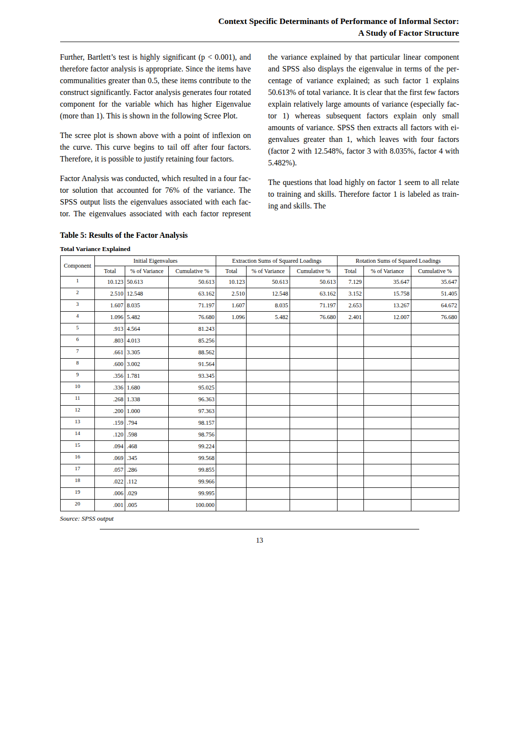Context Specific Determinants of Performance of Informal Sector: A Study of Factor Structure
Further, Bartlett’s test is highly significant (p < 0.001), and therefore factor analysis is appropriate. Since the items have communalities greater than 0.5, these items contribute to the construct significantly. Factor analysis generates four rotated component for the variable which has higher Eigenvalue (more than 1). This is shown in the following Scree Plot.
The scree plot is shown above with a point of inflexion on the curve. This curve begins to tail off after four factors. Therefore, it is possible to justify retaining four factors.
Factor Analysis was conducted, which resulted in a four factor solution that accounted for 76% of the variance. The SPSS output lists the eigenvalues associated with each factor. The eigenvalues associated with each factor represent the variance explained by that particular linear component and SPSS also displays the eigenvalue in terms of the percentage of variance explained; as such factor 1 explains 50.613% of total variance. It is clear that the first few factors explain relatively large amounts of variance (especially factor 1) whereas subsequent factors explain only small amounts of variance. SPSS then extracts all factors with eigenvalues greater than 1, which leaves with four factors (factor 2 with 12.548%, factor 3 with 8.035%, factor 4 with 5.482%).
The questions that load highly on factor 1 seem to all relate to training and skills. Therefore factor 1 is labeled as training and skills. The
Table 5: Results of the Factor Analysis
Total Variance Explained
| Component | Initial Eigenvalues | Extraction Sums of Squared Loadings | Rotation Sums of Squared Loadings |
| --- | --- | --- | --- |
| Total | % of Variance | Cumulative % | Total | % of Variance | Cumulative % | Total | % of Variance | Cumulative % |
| 1 | 10.123 | 50.613 | 50.613 | 10.123 | 50.613 | 50.613 | 7.129 | 35.647 | 35.647 |
| 2 | 2.510 | 12.548 | 63.162 | 2.510 | 12.548 | 63.162 | 3.152 | 15.758 | 51.405 |
| 3 | 1.607 | 8.035 | 71.197 | 1.607 | 8.035 | 71.197 | 2.653 | 13.267 | 64.672 |
| 4 | 1.096 | 5.482 | 76.680 | 1.096 | 5.482 | 76.680 | 2.401 | 12.007 | 76.680 |
| 5 | .913 | 4.564 | 81.243 | | | | | | |
| 6 | .803 | 4.013 | 85.256 | | | | | | |
| 7 | .661 | 3.305 | 88.562 | | | | | | |
| 8 | .600 | 3.002 | 91.564 | | | | | | |
| 9 | .356 | 1.781 | 93.345 | | | | | | |
| 10 | .336 | 1.680 | 95.025 | | | | | | |
| 11 | .268 | 1.338 | 96.363 | | | | | | |
| 12 | .200 | 1.000 | 97.363 | | | | | | |
| 13 | .159 | .794 | 98.157 | | | | | | |
| 14 | .120 | .598 | 98.756 | | | | | | |
| 15 | .094 | .468 | 99.224 | | | | | | |
| 16 | .069 | .345 | 99.568 | | | | | | |
| 17 | .057 | .286 | 99.855 | | | | | | |
| 18 | .022 | .112 | 99.966 | | | | | | |
| 19 | .006 | .029 | 99.995 | | | | | | |
| 20 | .001 | .005 | 100.000 | | | | | | |
Source: SPSS output
13